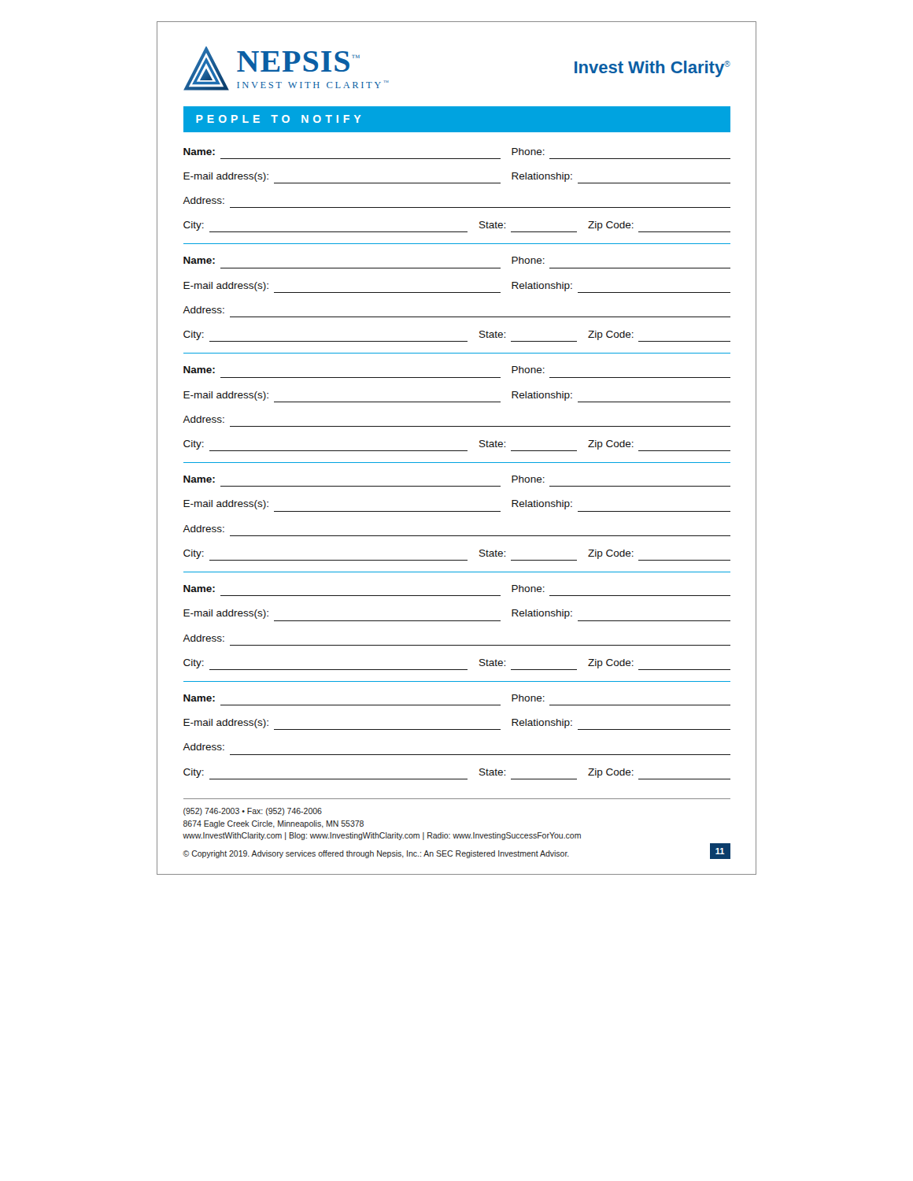NEPSIS™
INVEST WITH CLARITY™
Invest With Clarity®
People to Notify
Name:
Phone:
E-mail address(s):
Relationship:
Address:
City:
State:
Zip Code:
Name:
Phone:
E-mail address(s):
Relationship:
Address:
City:
State:
Zip Code:
Name:
Phone:
E-mail address(s):
Relationship:
Address:
City:
State:
Zip Code:
Name:
Phone:
E-mail address(s):
Relationship:
Address:
City:
State:
Zip Code:
Name:
Phone:
E-mail address(s):
Relationship:
Address:
City:
State:
Zip Code:
Name:
Phone:
E-mail address(s):
Relationship:
Address:
City:
State:
Zip Code:
(952) 746-2003 • Fax: (952) 746-2006
8674 Eagle Creek Circle, Minneapolis, MN 55378
www.InvestWithClarity.com | Blog: www.InvestingWithClarity.com | Radio: www.InvestingSuccessForYou.com
© Copyright 2019. Advisory services offered through Nepsis, Inc.: An SEC Registered Investment Advisor.
11